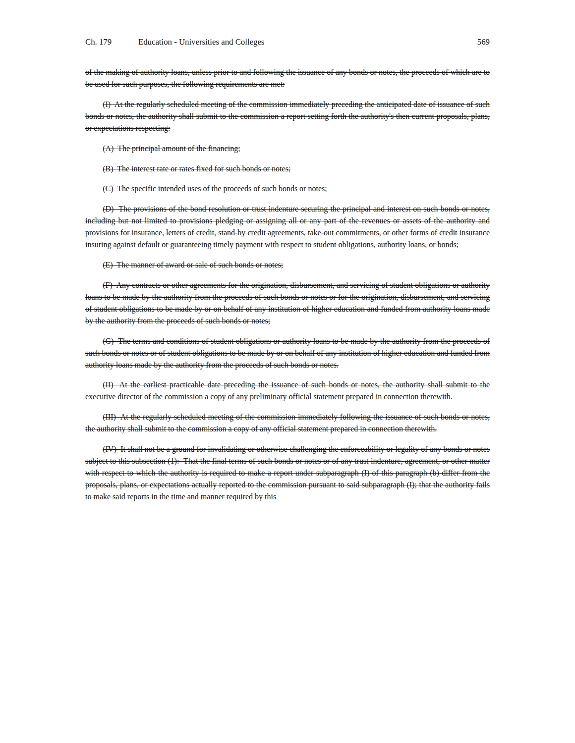Ch. 179 Education - Universities and Colleges 569
of the making of authority loans, unless prior to and following the issuance of any bonds or notes, the proceeds of which are to be used for such purposes, the following requirements are met:
(I) At the regularly scheduled meeting of the commission immediately preceding the anticipated date of issuance of such bonds or notes, the authority shall submit to the commission a report setting forth the authority's then current proposals, plans, or expectations respecting:
(A) The principal amount of the financing;
(B) The interest rate or rates fixed for such bonds or notes;
(C) The specific intended uses of the proceeds of such bonds or notes;
(D) The provisions of the bond resolution or trust indenture securing the principal and interest on such bonds or notes, including but not limited to provisions pledging or assigning all or any part of the revenues or assets of the authority and provisions for insurance, letters of credit, stand-by credit agreements, take-out commitments, or other forms of credit insurance insuring against default or guaranteeing timely payment with respect to student obligations, authority loans, or bonds;
(E) The manner of award or sale of such bonds or notes;
(F) Any contracts or other agreements for the origination, disbursement, and servicing of student obligations or authority loans to be made by the authority from the proceeds of such bonds or notes or for the origination, disbursement, and servicing of student obligations to be made by or on behalf of any institution of higher education and funded from authority loans made by the authority from the proceeds of such bonds or notes;
(G) The terms and conditions of student obligations or authority loans to be made by the authority from the proceeds of such bonds or notes or of student obligations to be made by or on behalf of any institution of higher education and funded from authority loans made by the authority from the proceeds of such bonds or notes.
(II) At the earliest practicable date preceding the issuance of such bonds or notes, the authority shall submit to the executive director of the commission a copy of any preliminary official statement prepared in connection therewith.
(III) At the regularly scheduled meeting of the commission immediately following the issuance of such bonds or notes, the authority shall submit to the commission a copy of any official statement prepared in connection therewith.
(IV) It shall not be a ground for invalidating or otherwise challenging the enforceability or legality of any bonds or notes subject to this subsection (1): That the final terms of such bonds or notes or of any trust indenture, agreement, or other matter with respect to which the authority is required to make a report under subparagraph (I) of this paragraph (b) differ from the proposals, plans, or expectations actually reported to the commission pursuant to said subparagraph (I); that the authority fails to make said reports in the time and manner required by this